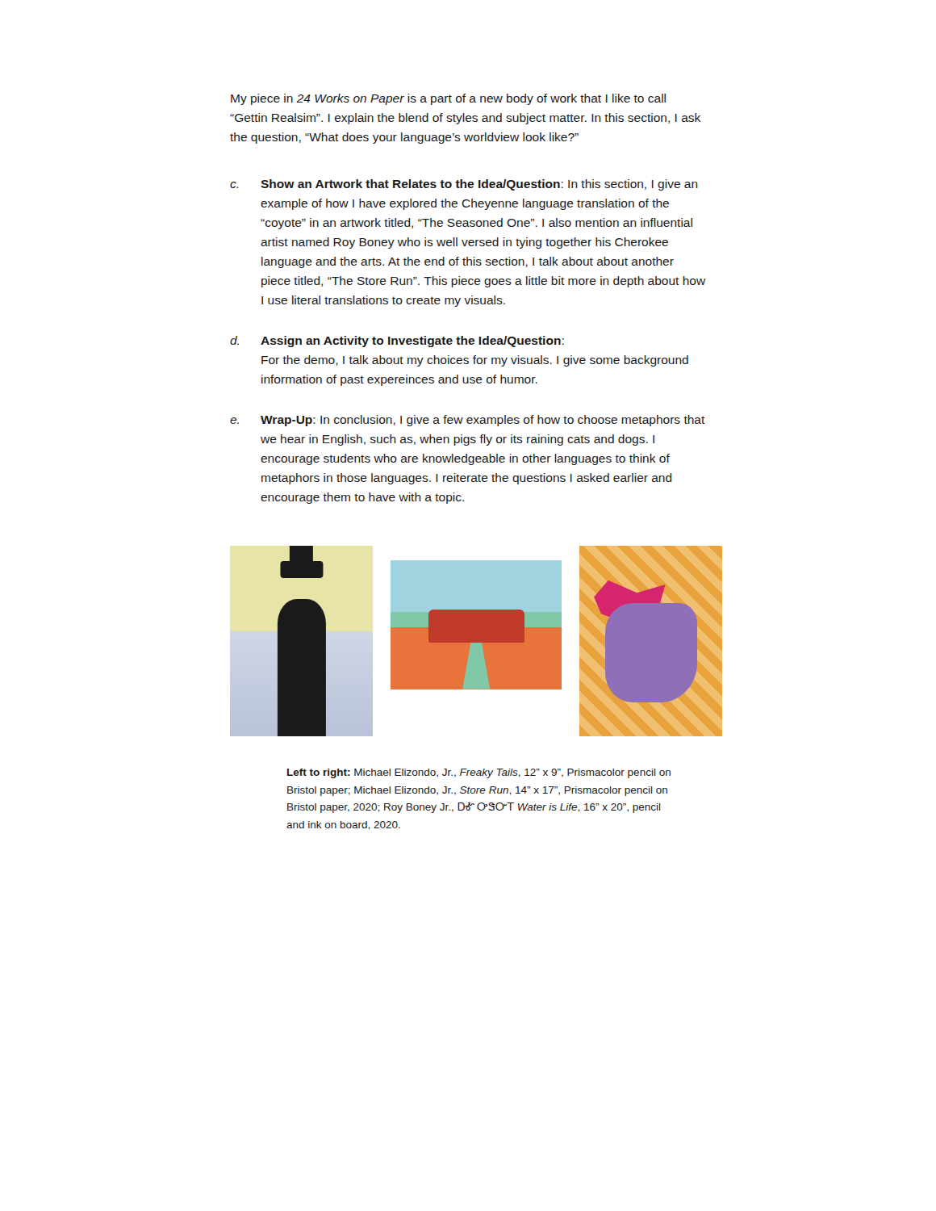My piece in 24 Works on Paper is a part of a new body of work that I like to call “Gettin Realsim”. I explain the blend of styles and subject matter. In this section, I ask the question, “What does your language’s worldview look like?”
c. Show an Artwork that Relates to the Idea/Question: In this section, I give an example of how I have explored the Cheyenne language translation of the “coyote” in an artwork titled, “The Seasoned One”. I also mention an influential artist named Roy Boney who is well versed in tying together his Cherokee language and the arts. At the end of this section, I talk about about another piece titled, “The Store Run”. This piece goes a little bit more in depth about how I use literal translations to create my visuals.
d. Assign an Activity to Investigate the Idea/Question:
For the demo, I talk about my choices for my visuals. I give some background information of past expereinces and use of humor.
e. Wrap-Up: In conclusion, I give a few examples of how to choose metaphors that we hear in English, such as, when pigs fly or its raining cats and dogs. I encourage students who are knowledgeable in other languages to think of metaphors in those languages. I reiterate the questions I asked earlier and encourage them to have with a topic.
Left to right: Michael Elizondo, Jr., Freaky Tails, 12” x 9”, Prismacolor pencil on Bristol paper; Michael Elizondo, Jr., Store Run, 14” x 17”, Prismacolor pencil on Bristol paper, 2020; Roy Boney Jr., ᎠᎹ ᎤᏕᏅᎢ Water is Life, 16” x 20”, pencil and ink on board, 2020.